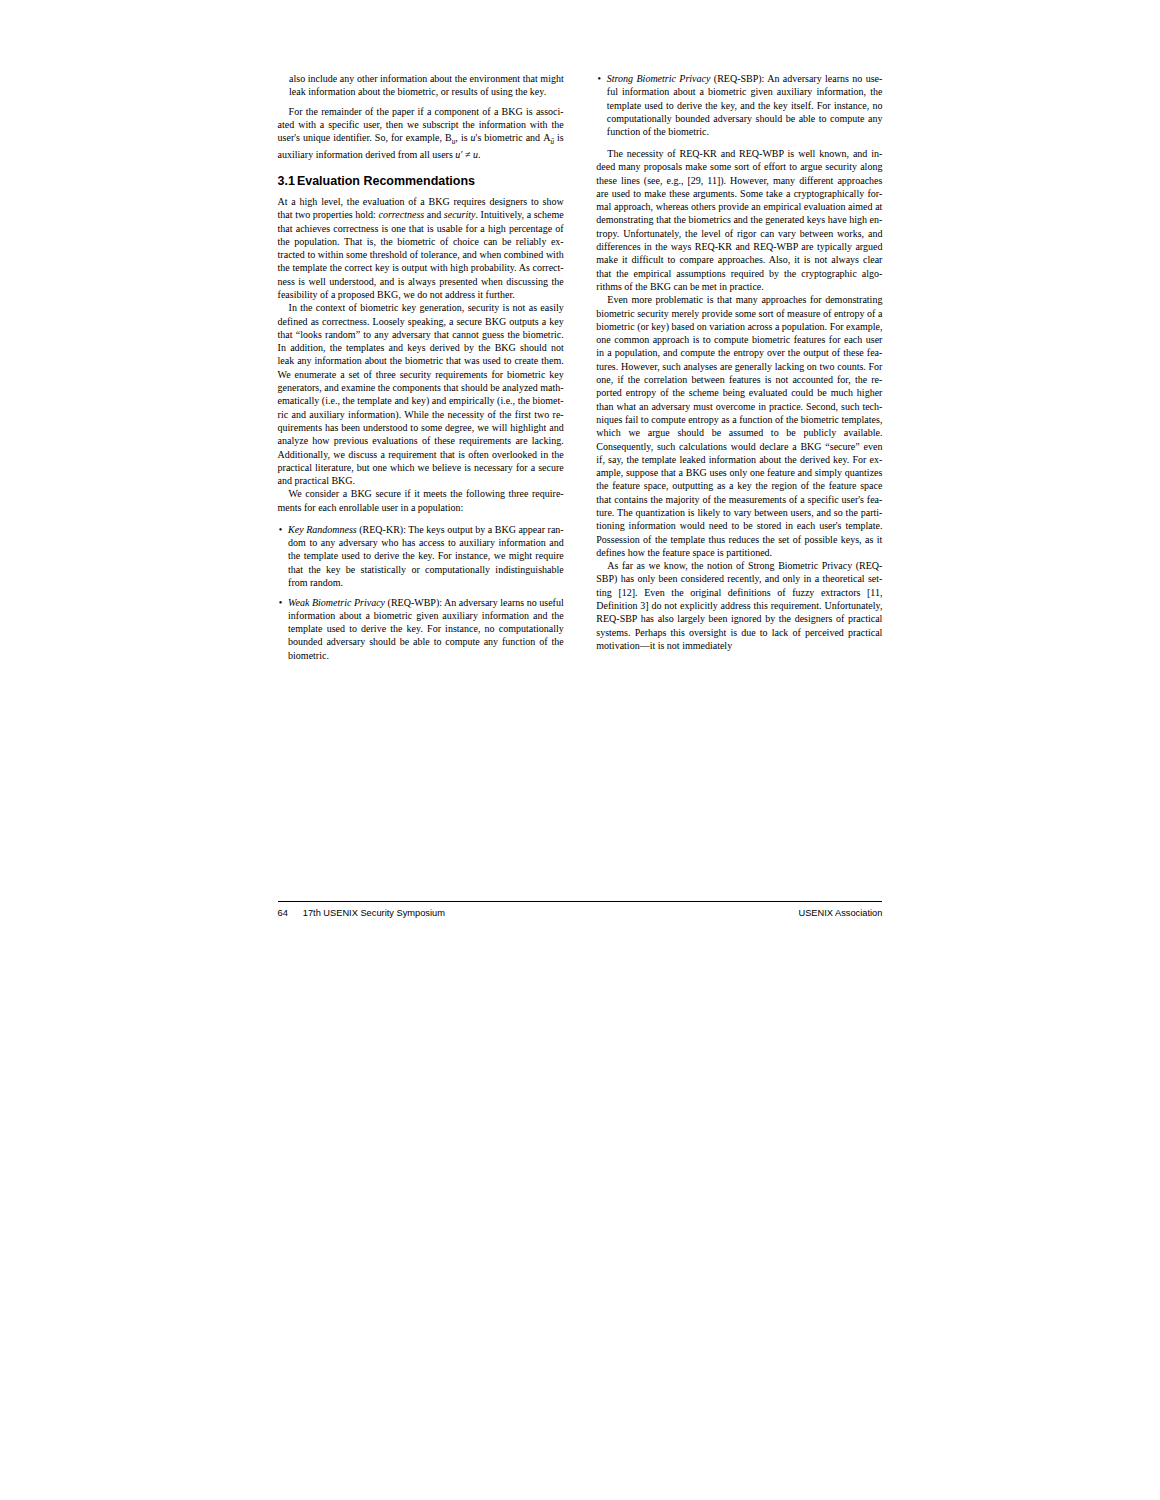also include any other information about the environment that might leak information about the biometric, or results of using the key.
For the remainder of the paper if a component of a BKG is associated with a specific user, then we subscript the information with the user's unique identifier. So, for example, Bu, is u's biometric and Aū is auxiliary information derived from all users u′ ≠ u.
3.1 Evaluation Recommendations
At a high level, the evaluation of a BKG requires designers to show that two properties hold: correctness and security. Intuitively, a scheme that achieves correctness is one that is usable for a high percentage of the population. That is, the biometric of choice can be reliably extracted to within some threshold of tolerance, and when combined with the template the correct key is output with high probability. As correctness is well understood, and is always presented when discussing the feasibility of a proposed BKG, we do not address it further.
In the context of biometric key generation, security is not as easily defined as correctness. Loosely speaking, a secure BKG outputs a key that “looks random” to any adversary that cannot guess the biometric. In addition, the templates and keys derived by the BKG should not leak any information about the biometric that was used to create them. We enumerate a set of three security requirements for biometric key generators, and examine the components that should be analyzed mathematically (i.e., the template and key) and empirically (i.e., the biometric and auxiliary information). While the necessity of the first two requirements has been understood to some degree, we will highlight and analyze how previous evaluations of these requirements are lacking. Additionally, we discuss a requirement that is often overlooked in the practical literature, but one which we believe is necessary for a secure and practical BKG.
We consider a BKG secure if it meets the following three requirements for each enrollable user in a population:
Key Randomness (REQ-KR): The keys output by a BKG appear random to any adversary who has access to auxiliary information and the template used to derive the key. For instance, we might require that the key be statistically or computationally indistinguishable from random.
Weak Biometric Privacy (REQ-WBP): An adversary learns no useful information about a biometric given auxiliary information and the template used to derive the key. For instance, no computationally bounded adversary should be able to compute any function of the biometric.
Strong Biometric Privacy (REQ-SBP): An adversary learns no useful information about a biometric given auxiliary information, the template used to derive the key, and the key itself. For instance, no computationally bounded adversary should be able to compute any function of the biometric.
The necessity of REQ-KR and REQ-WBP is well known, and indeed many proposals make some sort of effort to argue security along these lines (see, e.g., [29, 11]). However, many different approaches are used to make these arguments. Some take a cryptographically formal approach, whereas others provide an empirical evaluation aimed at demonstrating that the biometrics and the generated keys have high entropy. Unfortunately, the level of rigor can vary between works, and differences in the ways REQ-KR and REQ-WBP are typically argued make it difficult to compare approaches. Also, it is not always clear that the empirical assumptions required by the cryptographic algorithms of the BKG can be met in practice.
Even more problematic is that many approaches for demonstrating biometric security merely provide some sort of measure of entropy of a biometric (or key) based on variation across a population. For example, one common approach is to compute biometric features for each user in a population, and compute the entropy over the output of these features. However, such analyses are generally lacking on two counts. For one, if the correlation between features is not accounted for, the reported entropy of the scheme being evaluated could be much higher than what an adversary must overcome in practice. Second, such techniques fail to compute entropy as a function of the biometric templates, which we argue should be assumed to be publicly available. Consequently, such calculations would declare a BKG “secure” even if, say, the template leaked information about the derived key. For example, suppose that a BKG uses only one feature and simply quantizes the feature space, outputting as a key the region of the feature space that contains the majority of the measurements of a specific user's feature. The quantization is likely to vary between users, and so the partitioning information would need to be stored in each user's template. Possession of the template thus reduces the set of possible keys, as it defines how the feature space is partitioned.
As far as we know, the notion of Strong Biometric Privacy (REQ-SBP) has only been considered recently, and only in a theoretical setting [12]. Even the original definitions of fuzzy extractors [11, Definition 3] do not explicitly address this requirement. Unfortunately, REQ-SBP has also largely been ignored by the designers of practical systems. Perhaps this oversight is due to lack of perceived practical motivation—it is not immediately
64 17th USENIX Security Symposium USENIX Association